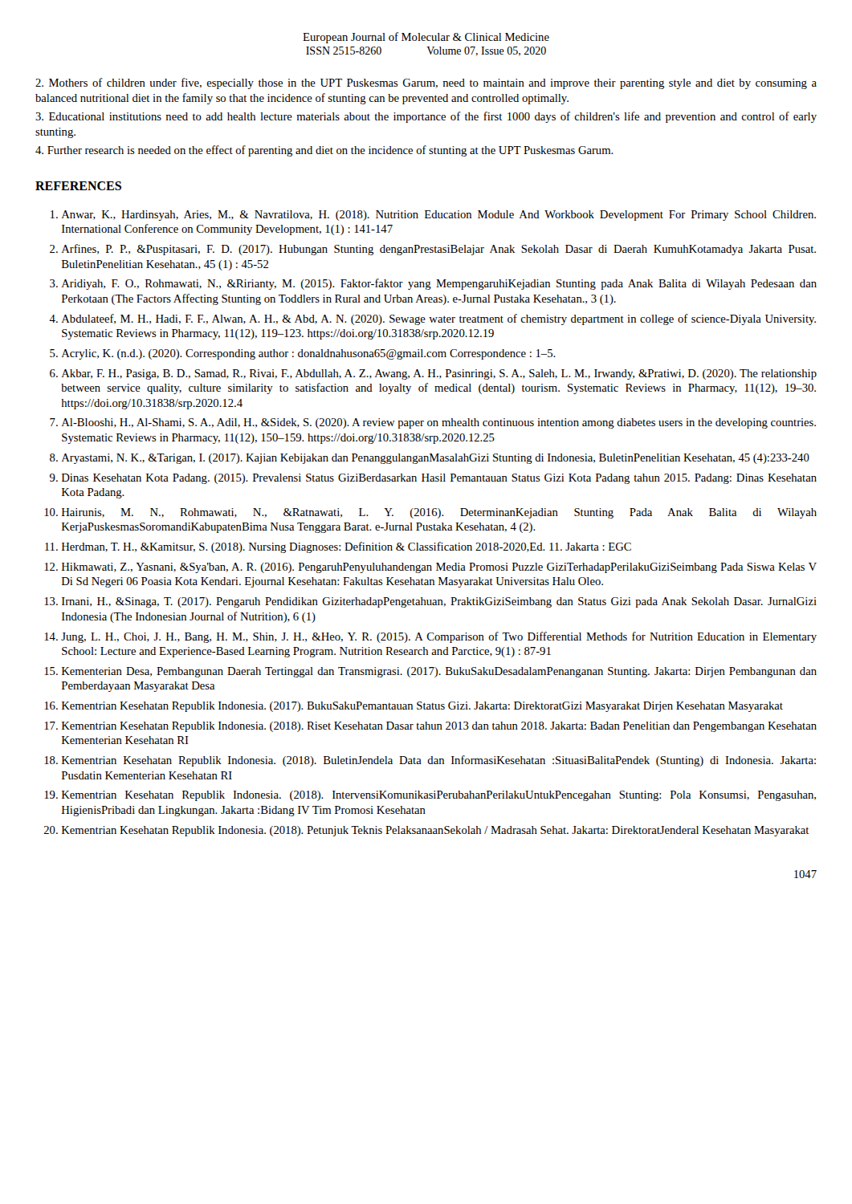European Journal of Molecular & Clinical Medicine
ISSN 2515-8260 Volume 07, Issue 05, 2020
2. Mothers of children under five, especially those in the UPT Puskesmas Garum, need to maintain and improve their parenting style and diet by consuming a balanced nutritional diet in the family so that the incidence of stunting can be prevented and controlled optimally.
3. Educational institutions need to add health lecture materials about the importance of the first 1000 days of children's life and prevention and control of early stunting.
4. Further research is needed on the effect of parenting and diet on the incidence of stunting at the UPT Puskesmas Garum.
REFERENCES
Anwar, K., Hardinsyah, Aries, M., & Navratilova, H. (2018). Nutrition Education Module And Workbook Development For Primary School Children. International Conference on Community Development, 1(1) : 141-147
Arfines, P. P., &Puspitasari, F. D. (2017). Hubungan Stunting denganPrestasiBelajar Anak Sekolah Dasar di Daerah KumuhKotamadya Jakarta Pusat. BuletinPenelitian Kesehatan., 45 (1) : 45-52
Aridiyah, F. O., Rohmawati, N., &Ririanty, M. (2015). Faktor-faktor yang MempengaruhiKejadian Stunting pada Anak Balita di Wilayah Pedesaan dan Perkotaan (The Factors Affecting Stunting on Toddlers in Rural and Urban Areas). e-Jurnal Pustaka Kesehatan., 3 (1).
Abdulateef, M. H., Hadi, F. F., Alwan, A. H., & Abd, A. N. (2020). Sewage water treatment of chemistry department in college of science-Diyala University. Systematic Reviews in Pharmacy, 11(12), 119–123. https://doi.org/10.31838/srp.2020.12.19
Acrylic, K. (n.d.). (2020). Corresponding author : donaldnahusona65@gmail.com Correspondence : 1–5.
Akbar, F. H., Pasiga, B. D., Samad, R., Rivai, F., Abdullah, A. Z., Awang, A. H., Pasinringi, S. A., Saleh, L. M., Irwandy, &Pratiwi, D. (2020). The relationship between service quality, culture similarity to satisfaction and loyalty of medical (dental) tourism. Systematic Reviews in Pharmacy, 11(12), 19–30. https://doi.org/10.31838/srp.2020.12.4
Al-Blooshi, H., Al-Shami, S. A., Adil, H., &Sidek, S. (2020). A review paper on mhealth continuous intention among diabetes users in the developing countries. Systematic Reviews in Pharmacy, 11(12), 150–159. https://doi.org/10.31838/srp.2020.12.25
Aryastami, N. K., &Tarigan, I. (2017). Kajian Kebijakan dan PenanggulanganMasalahGizi Stunting di Indonesia, BuletinPenelitian Kesehatan, 45 (4):233-240
Dinas Kesehatan Kota Padang. (2015). Prevalensi Status GiziBerdasarkan Hasil Pemantauan Status Gizi Kota Padang tahun 2015. Padang: Dinas Kesehatan Kota Padang.
Hairunis, M. N., Rohmawati, N., &Ratnawati, L. Y. (2016). DeterminanKejadian Stunting Pada Anak Balita di Wilayah KerjaPuskesmasSoromandiKabupatenBima Nusa Tenggara Barat. e-Jurnal Pustaka Kesehatan, 4 (2).
Herdman, T. H., &Kamitsur, S. (2018). Nursing Diagnoses: Definition & Classification 2018-2020,Ed. 11. Jakarta : EGC
Hikmawati, Z., Yasnani, &Sya'ban, A. R. (2016). PengaruhPenyuluhandengan Media Promosi Puzzle GiziTerhadapPerilakuGiziSeimbang Pada Siswa Kelas V Di Sd Negeri 06 Poasia Kota Kendari. Ejournal Kesehatan: Fakultas Kesehatan Masyarakat Universitas Halu Oleo.
Irnani, H., &Sinaga, T. (2017). Pengaruh Pendidikan GiziterhadapPengetahuan, PraktikGiziSeimbang dan Status Gizi pada Anak Sekolah Dasar. JurnalGizi Indonesia (The Indonesian Journal of Nutrition), 6 (1)
Jung, L. H., Choi, J. H., Bang, H. M., Shin, J. H., &Heo, Y. R. (2015). A Comparison of Two Differential Methods for Nutrition Education in Elementary School: Lecture and Experience-Based Learning Program. Nutrition Research and Parctice, 9(1) : 87-91
Kementerian Desa, Pembangunan Daerah Tertinggal dan Transmigrasi. (2017). BukuSakuDesadalamPenanganan Stunting. Jakarta: Dirjen Pembangunan dan Pemberdayaan Masyarakat Desa
Kementrian Kesehatan Republik Indonesia. (2017). BukuSakuPemantauan Status Gizi. Jakarta: DirektoratGizi Masyarakat Dirjen Kesehatan Masyarakat
Kementrian Kesehatan Republik Indonesia. (2018). Riset Kesehatan Dasar tahun 2013 dan tahun 2018. Jakarta: Badan Penelitian dan Pengembangan Kesehatan Kementerian Kesehatan RI
Kementrian Kesehatan Republik Indonesia. (2018). BuletinJendela Data dan InformasiKesehatan :SituasiBalitaPendek (Stunting) di Indonesia. Jakarta: Pusdatin Kementerian Kesehatan RI
Kementrian Kesehatan Republik Indonesia. (2018). IntervensiKomunikasiPerubahanPerilakuUntukPencegahan Stunting: Pola Konsumsi, Pengasuhan, HigienisPribadi dan Lingkungan. Jakarta :Bidang IV Tim Promosi Kesehatan
Kementrian Kesehatan Republik Indonesia. (2018). Petunjuk Teknis PelaksanaanSekolah / Madrasah Sehat. Jakarta: DirektoratJenderal Kesehatan Masyarakat
1047